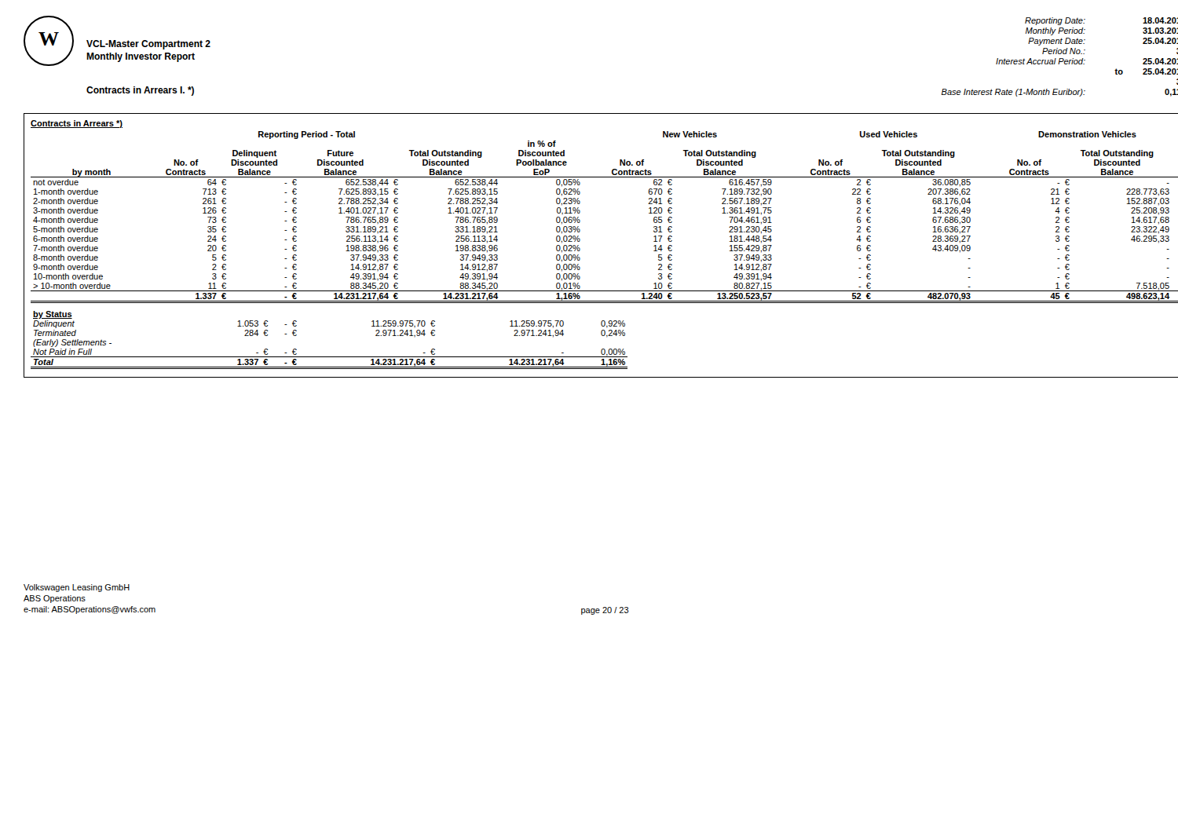W
VCL-Master Compartment 2
Monthly Investor Report
Contracts in Arrears I. *)
| Reporting Date: | | 18.04.2013 |
| Monthly Period: | | 31.03.2013 |
| Payment Date: | | 25.04.2013 |
| Period No.: | | 38 |
| Interest Accrual Period: | | 25.04.2013 |
| | to | 25.04.2013 |
| | | 31 |
| Base Interest Rate (1-Month Euribor): | | 0,118 |
Contracts in Arrears *)
| Reporting Period - Total | | New Vehicles | | Used Vehicles | | Demonstration Vehicles |
| --- | --- | --- | --- | --- | --- | --- |
| by month | No. of Contracts | Delinquent Discounted Balance | Future Discounted Balance | Total Outstanding Discounted Balance | in % of Discounted Poolbalance EoP | | No. of Contracts | Total Outstanding Discounted Balance | | | No. of Contracts | Total Outstanding Discounted Balance | | | No. of Contracts | Total Outstanding Discounted Balance | |
| not overdue | 64 | € | - | € | 652.538,44 | € | 652.538,44 | 0,05% | | 62 | € | 616.457,59 | | | 2 | € | 36.080,85 | | | - | € | - | |
| 1-month overdue | 713 | € | - | € | 7.625.893,15 | € | 7.625.893,15 | 0,62% | | 670 | € | 7.189.732,90 | | | 22 | € | 207.386,62 | | | 21 | € | 228.773,63 | |
| 2-month overdue | 261 | € | - | € | 2.788.252,34 | € | 2.788.252,34 | 0,23% | | 241 | € | 2.567.189,27 | | | 8 | € | 68.176,04 | | | 12 | € | 152.887,03 | |
| 3-month overdue | 126 | € | - | € | 1.401.027,17 | € | 1.401.027,17 | 0,11% | | 120 | € | 1.361.491,75 | | | 2 | € | 14.326,49 | | | 4 | € | 25.208,93 | |
| 4-month overdue | 73 | € | - | € | 786.765,89 | € | 786.765,89 | 0,06% | | 65 | € | 704.461,91 | | | 6 | € | 67.686,30 | | | 2 | € | 14.617,68 | |
| 5-month overdue | 35 | € | - | € | 331.189,21 | € | 331.189,21 | 0,03% | | 31 | € | 291.230,45 | | | 2 | € | 16.636,27 | | | 2 | € | 23.322,49 | |
| 6-month overdue | 24 | € | - | € | 256.113,14 | € | 256.113,14 | 0,02% | | 17 | € | 181.448,54 | | | 4 | € | 28.369,27 | | | 3 | € | 46.295,33 | |
| 7-month overdue | 20 | € | - | € | 198.838,96 | € | 198.838,96 | 0,02% | | 14 | € | 155.429,87 | | | 6 | € | 43.409,09 | | | - | € | - | |
| 8-month overdue | 5 | € | - | € | 37.949,33 | € | 37.949,33 | 0,00% | | 5 | € | 37.949,33 | | | - | € | - | | | - | € | - | |
| 9-month overdue | 2 | € | - | € | 14.912,87 | € | 14.912,87 | 0,00% | | 2 | € | 14.912,87 | | | - | € | - | | | - | € | - | |
| 10-month overdue | 3 | € | - | € | 49.391,94 | € | 49.391,94 | 0,00% | | 3 | € | 49.391,94 | | | - | € | - | | | - | € | - | |
| > 10-month overdue | 11 | € | - | € | 88.345,20 | € | 88.345,20 | 0,01% | | 10 | € | 80.827,15 | | | - | € | - | | | 1 | € | 7.518,05 | |
| | 1.337 | € | - | € | 14.231.217,64 | € | 14.231.217,64 | 1,16% | | 1.240 | € | 13.250.523,57 | | | 52 | € | 482.070,93 | | | 45 | € | 498.623,14 | |
| by Status |
| Delinquent | 1.053 | € | - | € | 11.259.975,70 | € | 11.259.975,70 | 0,92% |
| Terminated | 284 | € | - | € | 2.971.241,94 | € | 2.971.241,94 | 0,24% |
| (Early) Settlements - | | | | | | | | |
| Not Paid in Full | - | € | - | € | - | € | - | 0,00% |
| Total | 1.337 | € | - | € | 14.231.217,64 | € | 14.231.217,64 | 1,16% |
Volkswagen Leasing GmbH
ABS Operations
e-mail: ABSOperations@vwfs.com
page 20 / 23